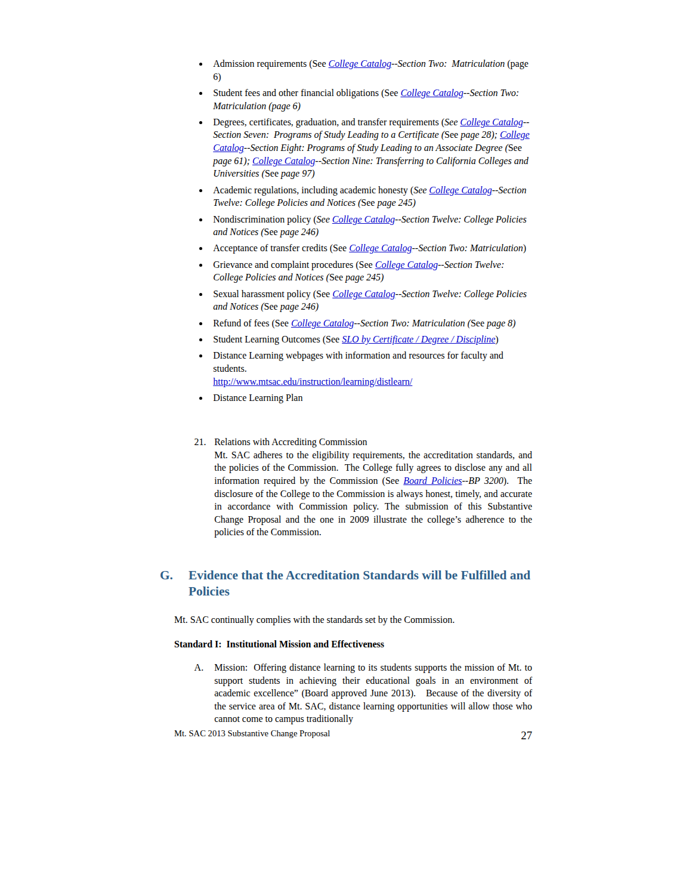Admission requirements (See College Catalog--Section Two: Matriculation (page 6)
Student fees and other financial obligations (See College Catalog--Section Two: Matriculation (page 6)
Degrees, certificates, graduation, and transfer requirements (See College Catalog--Section Seven: Programs of Study Leading to a Certificate (See page 28); College Catalog--Section Eight: Programs of Study Leading to an Associate Degree (See page 61); College Catalog--Section Nine: Transferring to California Colleges and Universities (See page 97)
Academic regulations, including academic honesty (See College Catalog--Section Twelve: College Policies and Notices (See page 245)
Nondiscrimination policy (See College Catalog--Section Twelve: College Policies and Notices (See page 246)
Acceptance of transfer credits (See College Catalog--Section Two: Matriculation)
Grievance and complaint procedures (See College Catalog--Section Twelve: College Policies and Notices (See page 245)
Sexual harassment policy (See College Catalog--Section Twelve: College Policies and Notices (See page 246)
Refund of fees (See College Catalog--Section Two: Matriculation (See page 8)
Student Learning Outcomes (See SLO by Certificate / Degree / Discipline)
Distance Learning webpages with information and resources for faculty and students.
http://www.mtsac.edu/instruction/learning/distlearn/
Distance Learning Plan
21.
Relations with Accrediting Commission
Mt. SAC adheres to the eligibility requirements, the accreditation standards, and the policies of the Commission. The College fully agrees to disclose any and all information required by the Commission (See Board Policies--BP 3200). The disclosure of the College to the Commission is always honest, timely, and accurate in accordance with Commission policy. The submission of this Substantive Change Proposal and the one in 2009 illustrate the college’s adherence to the policies of the Commission.
G. Evidence that the Accreditation Standards will be Fulfilled and Policies
Mt. SAC continually complies with the standards set by the Commission.
Standard I: Institutional Mission and Effectiveness
A. Mission: Offering distance learning to its students supports the mission of Mt. to support students in achieving their educational goals in an environment of academic excellence” (Board approved June 2013). Because of the diversity of the service area of Mt. SAC, distance learning opportunities will allow those who cannot come to campus traditionally
Mt. SAC 2013 Substantive Change Proposal 27